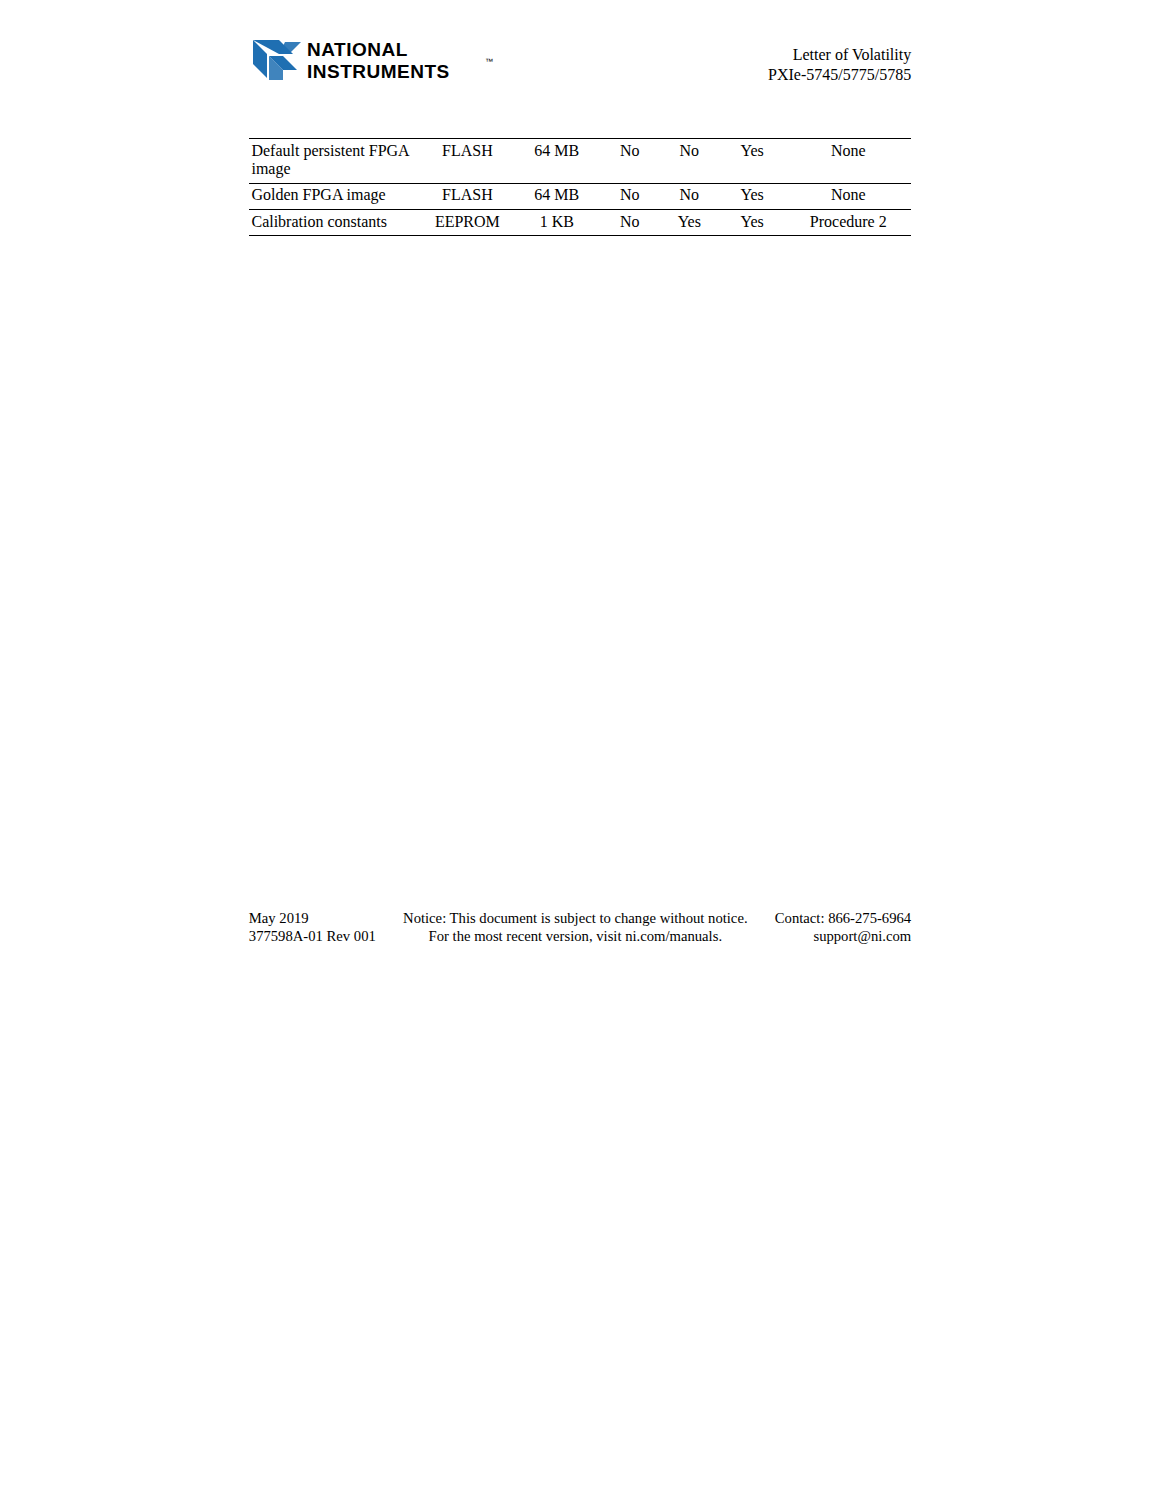NATIONAL INSTRUMENTS ™
Letter of Volatility
PXIe-5745/5775/5785
| Default persistent FPGA image | FLASH | 64 MB | No | No | Yes | None |
| Golden FPGA image | FLASH | 64 MB | No | No | Yes | None |
| Calibration constants | EEPROM | 1 KB | No | Yes | Yes | Procedure 2 |
May 2019
377598A-01 Rev 001
Notice: This document is subject to change without notice.
For the most recent version, visit ni.com/manuals.
Contact: 866-275-6964
support@ni.com